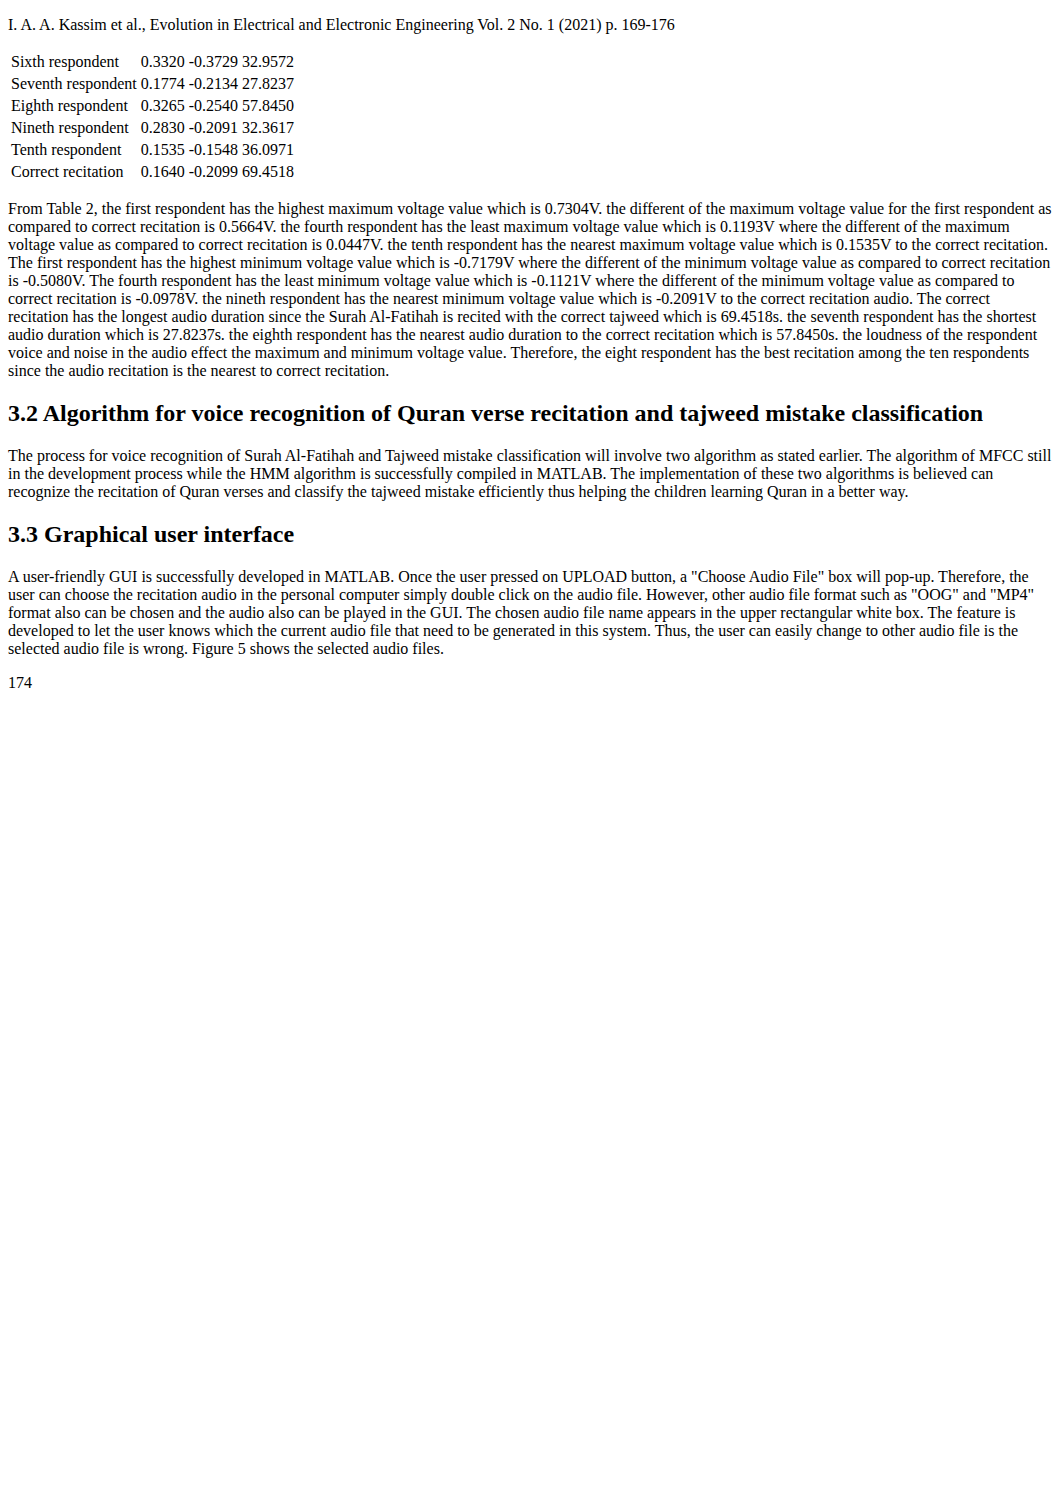I. A. A. Kassim et al., Evolution in Electrical and Electronic Engineering Vol. 2 No. 1 (2021) p. 169-176
| Sixth respondent | 0.3320 | -0.3729 | 32.9572 |
| Seventh respondent | 0.1774 | -0.2134 | 27.8237 |
| Eighth respondent | 0.3265 | -0.2540 | 57.8450 |
| Nineth respondent | 0.2830 | -0.2091 | 32.3617 |
| Tenth respondent | 0.1535 | -0.1548 | 36.0971 |
| Correct recitation | 0.1640 | -0.2099 | 69.4518 |
From Table 2, the first respondent has the highest maximum voltage value which is 0.7304V. the different of the maximum voltage value for the first respondent as compared to correct recitation is 0.5664V. the fourth respondent has the least maximum voltage value which is 0.1193V where the different of the maximum voltage value as compared to correct recitation is 0.0447V. the tenth respondent has the nearest maximum voltage value which is 0.1535V to the correct recitation. The first respondent has the highest minimum voltage value which is -0.7179V where the different of the minimum voltage value as compared to correct recitation is -0.5080V. The fourth respondent has the least minimum voltage value which is -0.1121V where the different of the minimum voltage value as compared to correct recitation is -0.0978V. the nineth respondent has the nearest minimum voltage value which is -0.2091V to the correct recitation audio. The correct recitation has the longest audio duration since the Surah Al-Fatihah is recited with the correct tajweed which is 69.4518s. the seventh respondent has the shortest audio duration which is 27.8237s. the eighth respondent has the nearest audio duration to the correct recitation which is 57.8450s. the loudness of the respondent voice and noise in the audio effect the maximum and minimum voltage value. Therefore, the eight respondent has the best recitation among the ten respondents since the audio recitation is the nearest to correct recitation.
3.2 Algorithm for voice recognition of Quran verse recitation and tajweed mistake classification
The process for voice recognition of Surah Al-Fatihah and Tajweed mistake classification will involve two algorithm as stated earlier. The algorithm of MFCC still in the development process while the HMM algorithm is successfully compiled in MATLAB. The implementation of these two algorithms is believed can recognize the recitation of Quran verses and classify the tajweed mistake efficiently thus helping the children learning Quran in a better way.
3.3 Graphical user interface
A user-friendly GUI is successfully developed in MATLAB. Once the user pressed on UPLOAD button, a "Choose Audio File" box will pop-up. Therefore, the user can choose the recitation audio in the personal computer simply double click on the audio file. However, other audio file format such as "OOG" and "MP4" format also can be chosen and the audio also can be played in the GUI. The chosen audio file name appears in the upper rectangular white box. The feature is developed to let the user knows which the current audio file that need to be generated in this system. Thus, the user can easily change to other audio file is the selected audio file is wrong. Figure 5 shows the selected audio files.
174